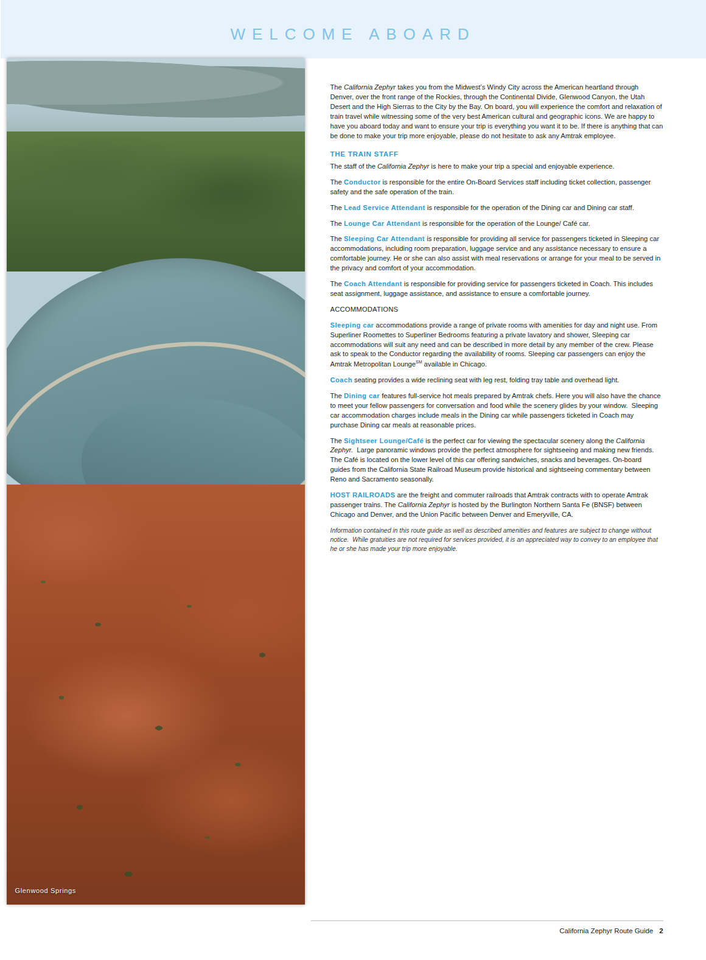WELCOME ABOARD
Glenwood Springs
The California Zephyr takes you from the Midwest’s Windy City across the American heartland through Denver, over the front range of the Rockies, through the Continental Divide, Glenwood Canyon, the Utah Desert and the High Sierras to the City by the Bay. On board, you will experience the comfort and relaxation of train travel while witnessing some of the very best American cultural and geographic icons. We are happy to have you aboard today and want to ensure your trip is everything you want it to be. If there is anything that can be done to make your trip more enjoyable, please do not hesitate to ask any Amtrak employee.
The Train Staff
The staff of the California Zephyr is here to make your trip a special and enjoyable experience.
The Conductor is responsible for the entire On-Board Services staff including ticket collection, passenger safety and the safe operation of the train.
The Lead Service Attendant is responsible for the operation of the Dining car and Dining car staff.
The Lounge Car Attendant is responsible for the operation of the Lounge/ Café car.
The Sleeping Car Attendant is responsible for providing all service for passengers ticketed in Sleeping car accommodations, including room preparation, luggage service and any assistance necessary to ensure a comfortable journey. He or she can also assist with meal reservations or arrange for your meal to be served in the privacy and comfort of your accommodation.
The Coach Attendant is responsible for providing service for passengers ticketed in Coach. This includes seat assignment, luggage assistance, and assistance to ensure a comfortable journey.
ACCOMMODATIONS
Sleeping car accommodations provide a range of private rooms with amenities for day and night use. From Superliner Roomettes to Superliner Bedrooms featuring a private lavatory and shower, Sleeping car accommodations will suit any need and can be described in more detail by any member of the crew. Please ask to speak to the Conductor regarding the availability of rooms. Sleeping car passengers can enjoy the Amtrak Metropolitan LoungeSM available in Chicago.
Coach seating provides a wide reclining seat with leg rest, folding tray table and overhead light.
The Dining car features full-service hot meals prepared by Amtrak chefs. Here you will also have the chance to meet your fellow passengers for conversation and food while the scenery glides by your window. Sleeping car accommodation charges include meals in the Dining car while passengers ticketed in Coach may purchase Dining car meals at reasonable prices.
The Sightseer Lounge/Café is the perfect car for viewing the spectacular scenery along the California Zephyr. Large panoramic windows provide the perfect atmosphere for sightseeing and making new friends. The Café is located on the lower level of this car offering sandwiches, snacks and beverages. On-board guides from the California State Railroad Museum provide historical and sightseeing commentary between Reno and Sacramento seasonally.
HOST RAILROADS are the freight and commuter railroads that Amtrak contracts with to operate Amtrak passenger trains. The California Zephyr is hosted by the Burlington Northern Santa Fe (BNSF) between Chicago and Denver, and the Union Pacific between Denver and Emeryville, CA.
Information contained in this route guide as well as described amenities and features are subject to change without notice. While gratuities are not required for services provided, it is an appreciated way to convey to an employee that he or she has made your trip more enjoyable.
California Zephyr Route Guide2